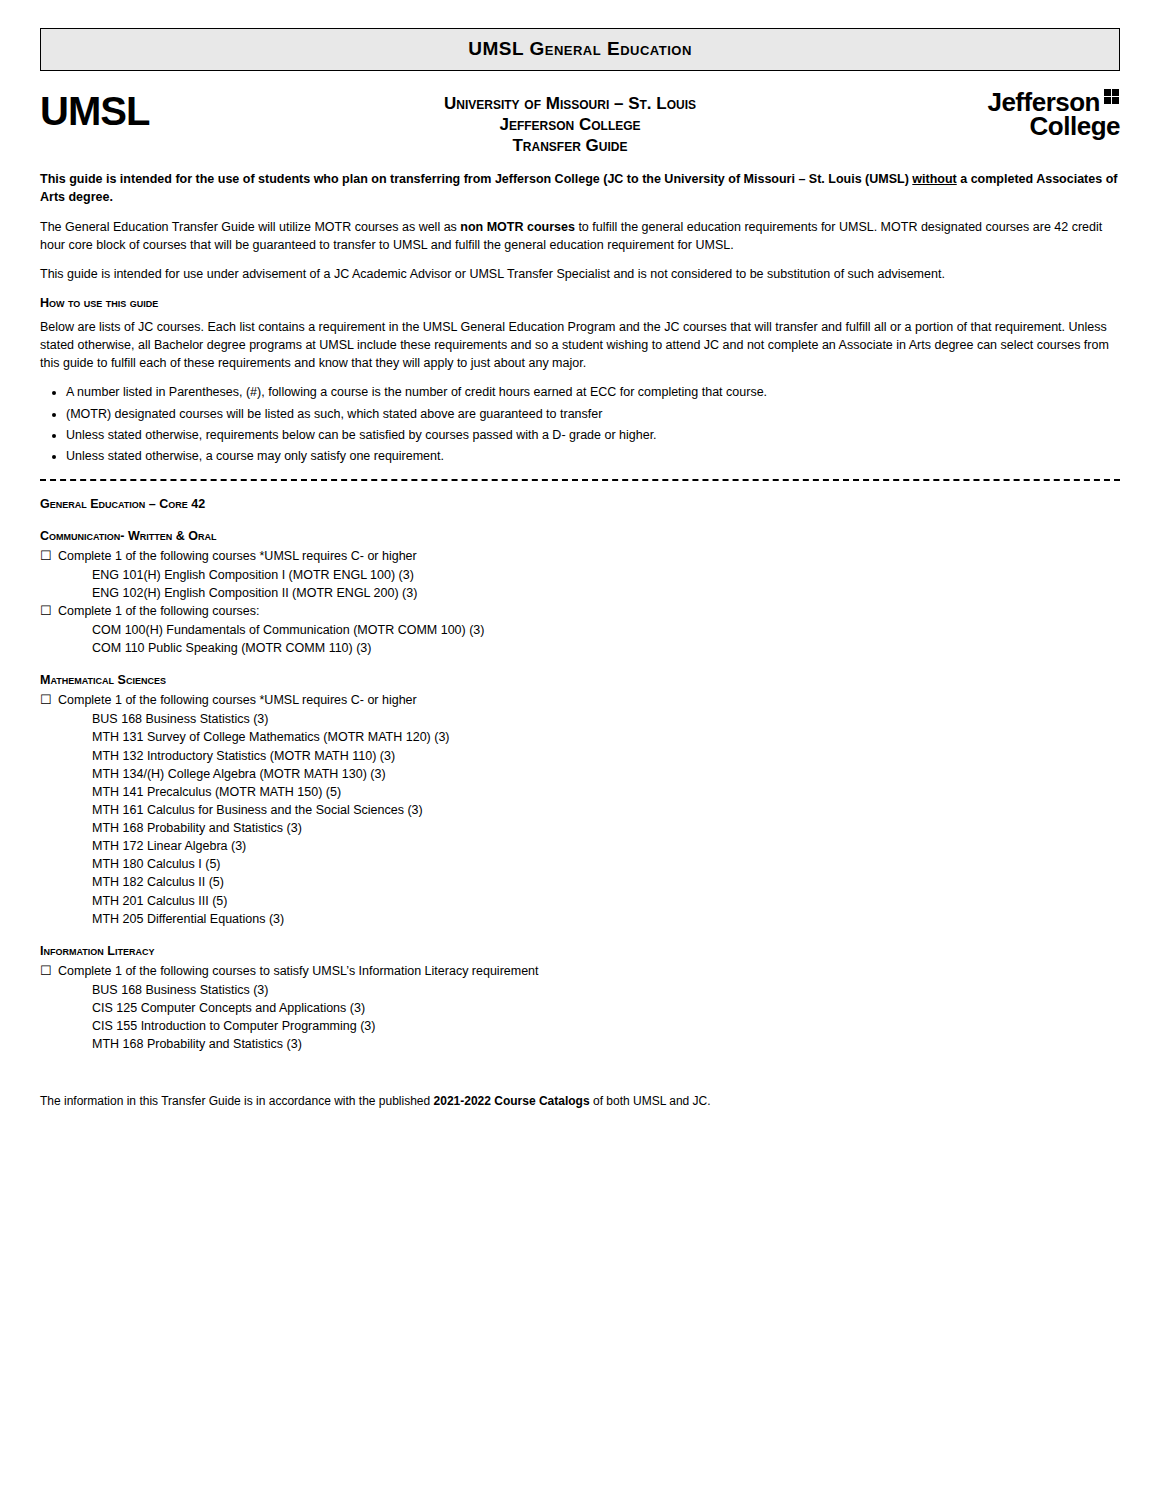UMSL General Education
UMSL
University of Missouri – St. Louis
Jefferson College
Transfer Guide
Jefferson
College
This guide is intended for the use of students who plan on transferring from Jefferson College (JC to the University of Missouri – St. Louis (UMSL) without a completed Associates of Arts degree.
The General Education Transfer Guide will utilize MOTR courses as well as non MOTR courses to fulfill the general education requirements for UMSL. MOTR designated courses are 42 credit hour core block of courses that will be guaranteed to transfer to UMSL and fulfill the general education requirement for UMSL.
This guide is intended for use under advisement of a JC Academic Advisor or UMSL Transfer Specialist and is not considered to be substitution of such advisement.
How to use this guide
Below are lists of JC courses. Each list contains a requirement in the UMSL General Education Program and the JC courses that will transfer and fulfill all or a portion of that requirement. Unless stated otherwise, all Bachelor degree programs at UMSL include these requirements and so a student wishing to attend JC and not complete an Associate in Arts degree can select courses from this guide to fulfill each of these requirements and know that they will apply to just about any major.
A number listed in Parentheses, (#), following a course is the number of credit hours earned at ECC for completing that course.
(MOTR) designated courses will be listed as such, which stated above are guaranteed to transfer
Unless stated otherwise, requirements below can be satisfied by courses passed with a D- grade or higher.
Unless stated otherwise, a course may only satisfy one requirement.
General Education – Core 42
Communication- Written & Oral
Complete 1 of the following courses *UMSL requires C- or higher
ENG 101(H) English Composition I (MOTR ENGL 100) (3)
ENG 102(H) English Composition II (MOTR ENGL 200) (3)
Complete 1 of the following courses:
COM 100(H) Fundamentals of Communication (MOTR COMM 100) (3)
COM 110 Public Speaking (MOTR COMM 110) (3)
Mathematical Sciences
Complete 1 of the following courses *UMSL requires C- or higher
BUS 168 Business Statistics (3)
MTH 131 Survey of College Mathematics (MOTR MATH 120) (3)
MTH 132 Introductory Statistics (MOTR MATH 110) (3)
MTH 134/(H) College Algebra (MOTR MATH 130) (3)
MTH 141 Precalculus (MOTR MATH 150) (5)
MTH 161 Calculus for Business and the Social Sciences (3)
MTH 168 Probability and Statistics (3)
MTH 172 Linear Algebra (3)
MTH 180 Calculus I (5)
MTH 182 Calculus II (5)
MTH 201 Calculus III (5)
MTH 205 Differential Equations (3)
Information Literacy
Complete 1 of the following courses to satisfy UMSL’s Information Literacy requirement
BUS 168 Business Statistics (3)
CIS 125 Computer Concepts and Applications (3)
CIS 155 Introduction to Computer Programming (3)
MTH 168 Probability and Statistics (3)
The information in this Transfer Guide is in accordance with the published 2021-2022 Course Catalogs of both UMSL and JC.